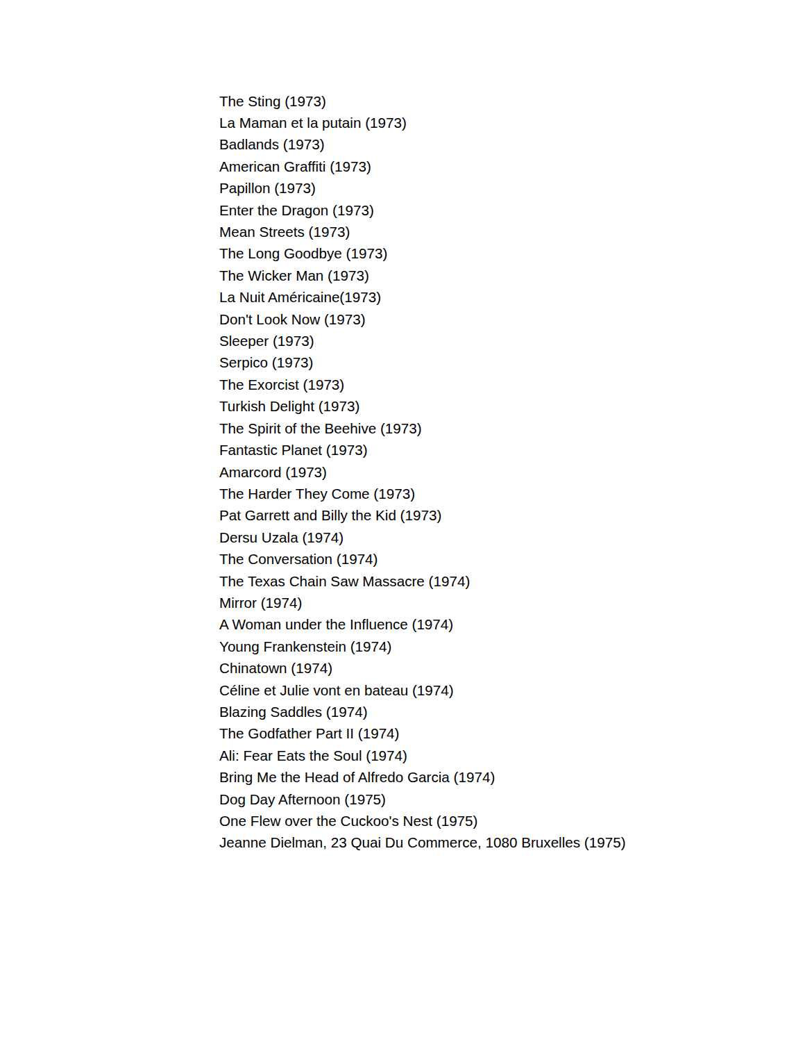The Sting (1973)
La Maman et la putain (1973)
Badlands (1973)
American Graffiti (1973)
Papillon (1973)
Enter the Dragon (1973)
Mean Streets (1973)
The Long Goodbye (1973)
The Wicker Man (1973)
La Nuit Américaine(1973)
Don't Look Now (1973)
Sleeper (1973)
Serpico (1973)
The Exorcist (1973)
Turkish Delight (1973)
The Spirit of the Beehive (1973)
Fantastic Planet (1973)
Amarcord (1973)
The Harder They Come (1973)
Pat Garrett and Billy the Kid (1973)
Dersu Uzala (1974)
The Conversation (1974)
The Texas Chain Saw Massacre (1974)
Mirror (1974)
A Woman under the Influence (1974)
Young Frankenstein (1974)
Chinatown (1974)
Céline et Julie vont en bateau (1974)
Blazing Saddles (1974)
The Godfather Part II (1974)
Ali: Fear Eats the Soul (1974)
Bring Me the Head of Alfredo Garcia (1974)
Dog Day Afternoon (1975)
One Flew over the Cuckoo's Nest (1975)
Jeanne Dielman, 23 Quai Du Commerce, 1080 Bruxelles (1975)